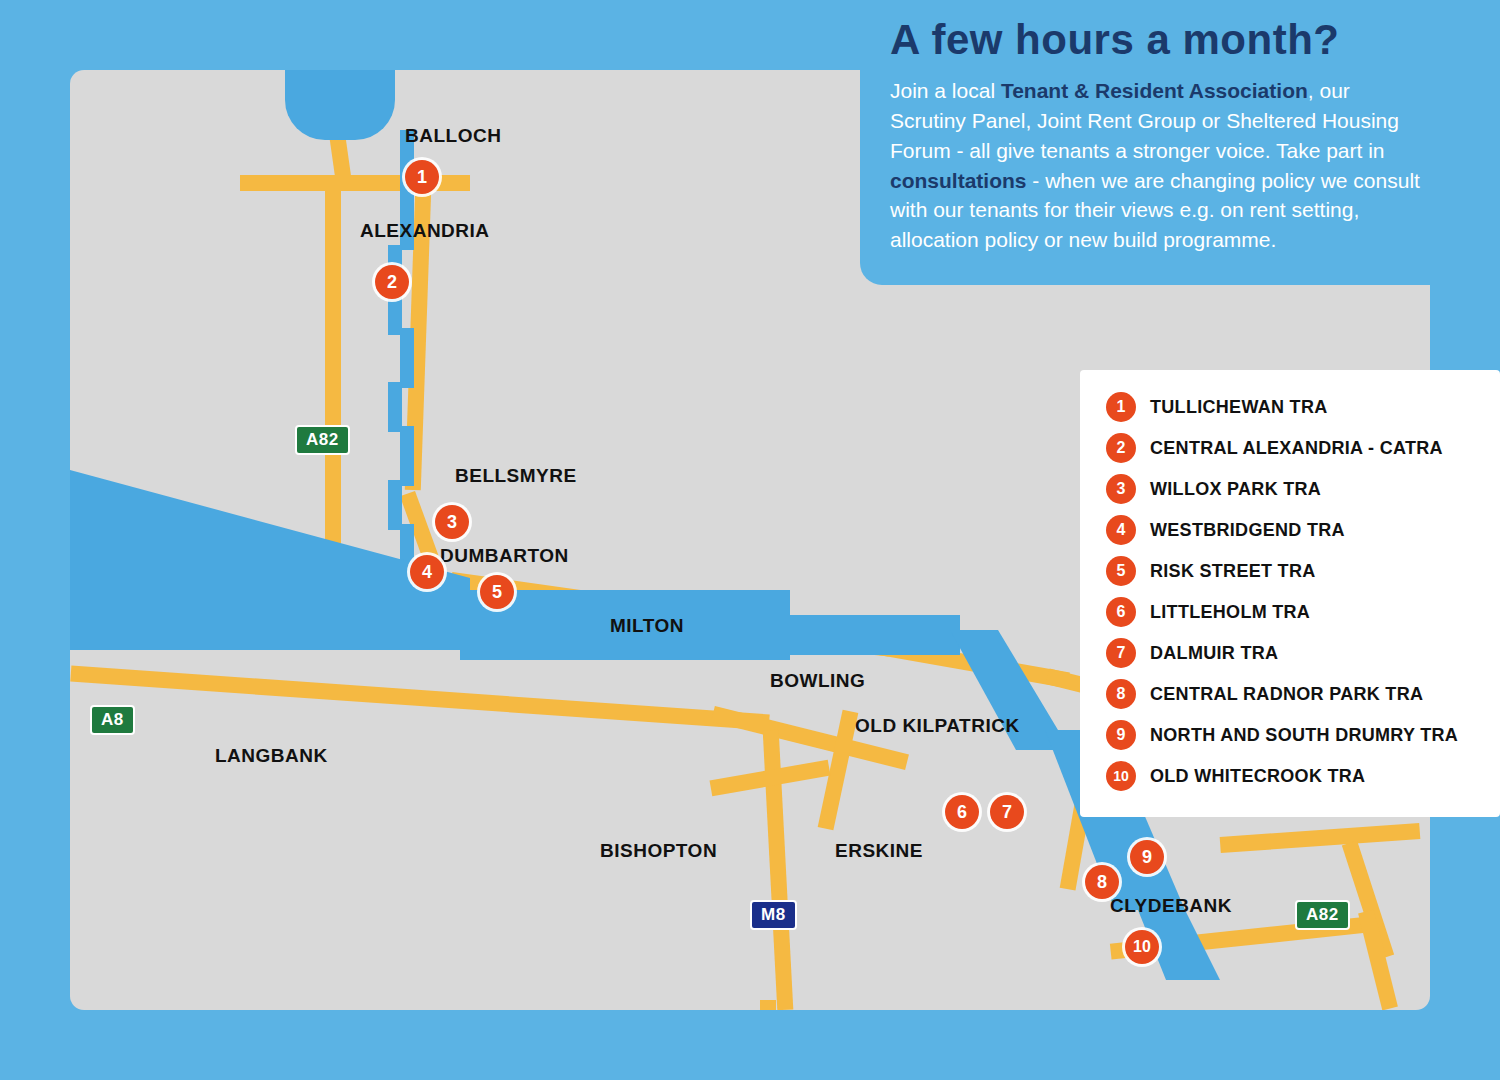A82
A8
M8
A82
BALLOCH
ALEXANDRIA
BELLSMYRE
DUMBARTON
MILTON
BOWLING
OLD KILPATRICK
LANGBANK
BISHOPTON
ERSKINE
CLYDEBANK
1
2
3
4
5
6
7
8
9
10
A few hours a month?
Join a local Tenant & Resident Association, our Scrutiny Panel, Joint Rent Group or Sheltered Housing Forum - all give tenants a stronger voice. Take part in consultations - when we are changing policy we consult with our tenants for their views e.g. on rent setting, allocation policy or new build programme.
1 TULLICHEWAN TRA
2 CENTRAL ALEXANDRIA - CATRA
3 WILLOX PARK TRA
4 WESTBRIDGEND TRA
5 RISK STREET TRA
6 LITTLEHOLM TRA
7 DALMUIR TRA
8 CENTRAL RADNOR PARK TRA
9 NORTH AND SOUTH DRUMRY TRA
10 OLD WHITECROOK TRA